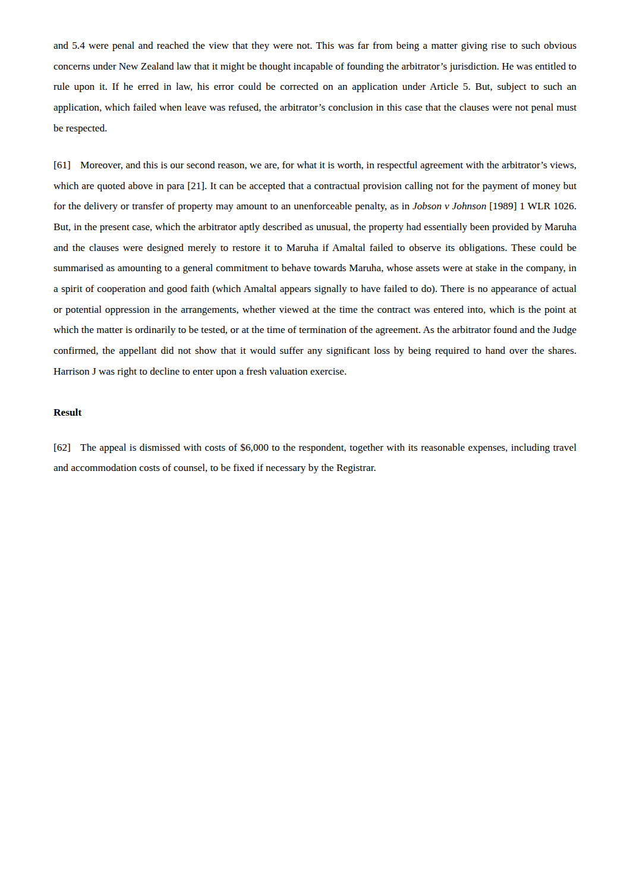and 5.4 were penal and reached the view that they were not. This was far from being a matter giving rise to such obvious concerns under New Zealand law that it might be thought incapable of founding the arbitrator’s jurisdiction. He was entitled to rule upon it. If he erred in law, his error could be corrected on an application under Article 5. But, subject to such an application, which failed when leave was refused, the arbitrator’s conclusion in this case that the clauses were not penal must be respected.
[61] Moreover, and this is our second reason, we are, for what it is worth, in respectful agreement with the arbitrator’s views, which are quoted above in para [21]. It can be accepted that a contractual provision calling not for the payment of money but for the delivery or transfer of property may amount to an unenforceable penalty, as in Jobson v Johnson [1989] 1 WLR 1026. But, in the present case, which the arbitrator aptly described as unusual, the property had essentially been provided by Maruha and the clauses were designed merely to restore it to Maruha if Amaltal failed to observe its obligations. These could be summarised as amounting to a general commitment to behave towards Maruha, whose assets were at stake in the company, in a spirit of cooperation and good faith (which Amaltal appears signally to have failed to do). There is no appearance of actual or potential oppression in the arrangements, whether viewed at the time the contract was entered into, which is the point at which the matter is ordinarily to be tested, or at the time of termination of the agreement. As the arbitrator found and the Judge confirmed, the appellant did not show that it would suffer any significant loss by being required to hand over the shares. Harrison J was right to decline to enter upon a fresh valuation exercise.
Result
[62] The appeal is dismissed with costs of $6,000 to the respondent, together with its reasonable expenses, including travel and accommodation costs of counsel, to be fixed if necessary by the Registrar.